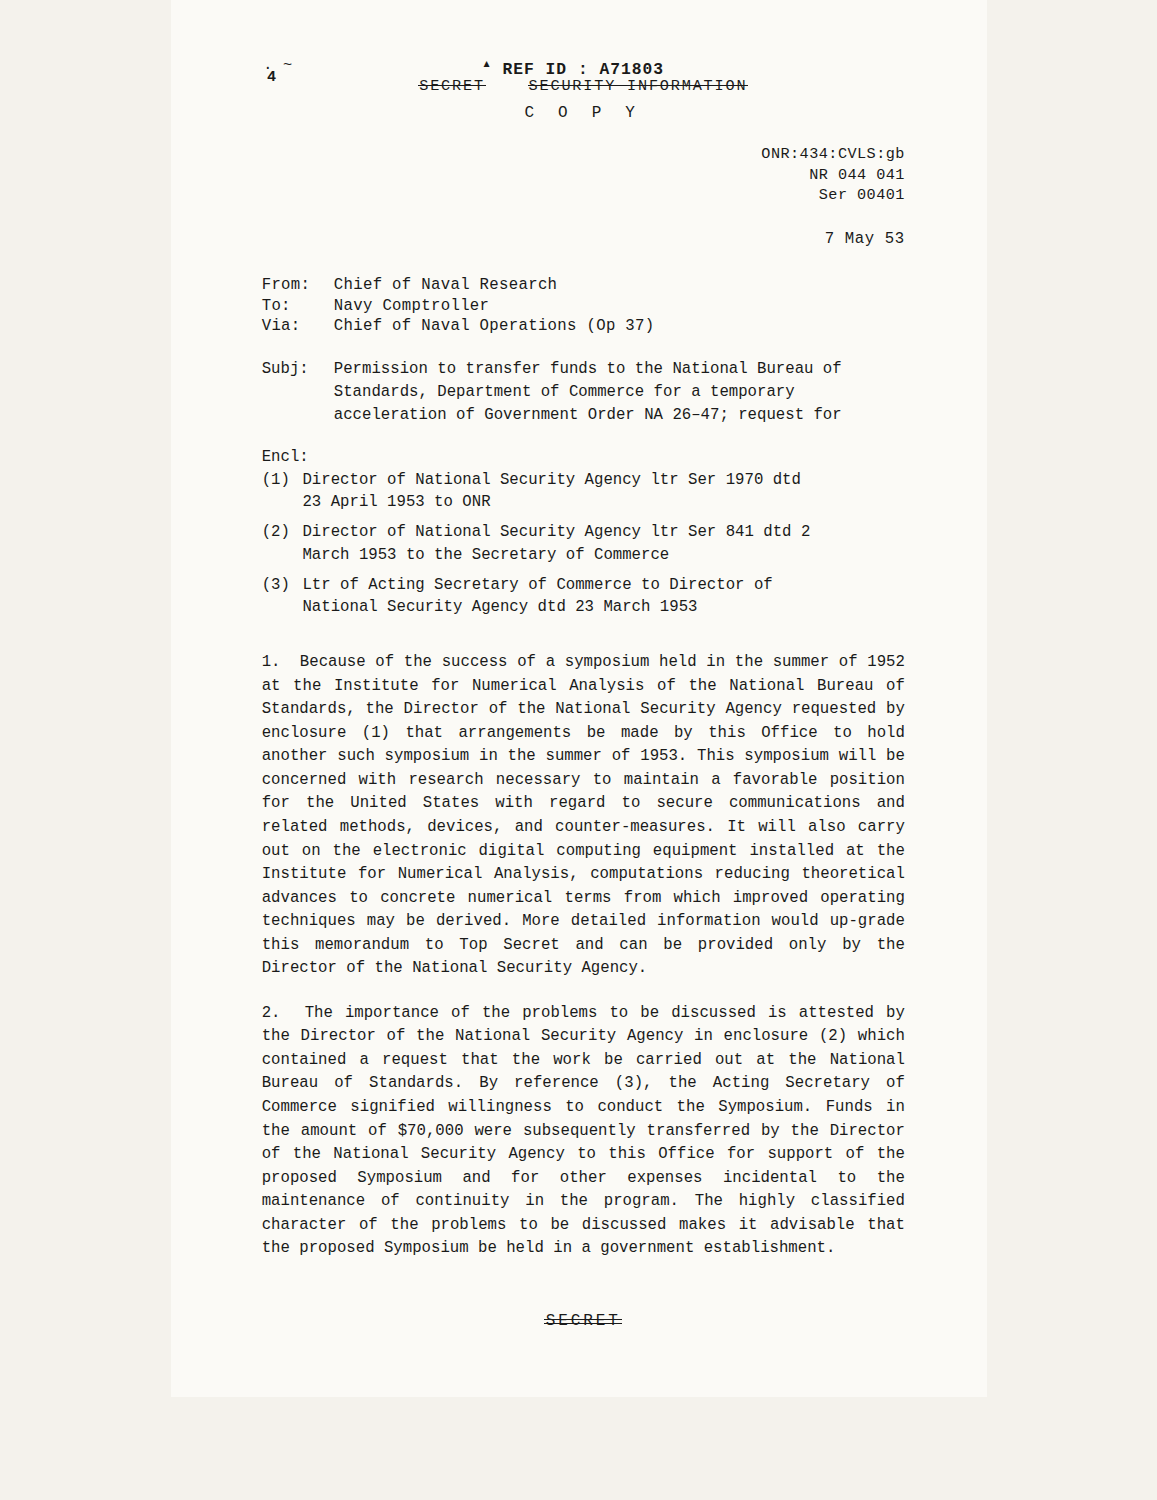. ~ 4 ▴
REF ID : A71803
SECRET SECURITY INFORMATION
C O P Y
ONR:434:CVLS:gb
NR 044 041
Ser 00401
7 May 53
| From: | Chief of Naval Research |
| To: | Navy Comptroller |
| Via: | Chief of Naval Operations (Op 37) |
Subj: Permission to transfer funds to the National Bureau of Standards, Department of Commerce for a temporary acceleration of Government Order NA 26–47; request for
Encl:
(1) Director of National Security Agency ltr Ser 1970 dtd 23 April 1953 to ONR
(2) Director of National Security Agency ltr Ser 841 dtd 2 March 1953 to the Secretary of Commerce
(3) Ltr of Acting Secretary of Commerce to Director of National Security Agency dtd 23 March 1953
1. Because of the success of a symposium held in the summer of 1952 at the Institute for Numerical Analysis of the National Bureau of Standards, the Director of the National Security Agency requested by enclosure (1) that arrangements be made by this Office to hold another such symposium in the summer of 1953. This symposium will be concerned with research necessary to maintain a favorable position for the United States with regard to secure communications and related methods, devices, and counter‑measures. It will also carry out on the electronic digital computing equipment installed at the Institute for Numerical Analysis, computations reducing theoretical advances to concrete numerical terms from which improved operating techniques may be derived. More detailed information would up‑grade this memorandum to Top Secret and can be provided only by the Director of the National Security Agency.
2. The importance of the problems to be discussed is attested by the Director of the National Security Agency in enclosure (2) which contained a request that the work be carried out at the National Bureau of Standards. By reference (3), the Acting Secretary of Commerce signified willingness to conduct the Symposium. Funds in the amount of $70,000 were subsequently transferred by the Director of the National Security Agency to this Office for support of the proposed Symposium and for other expenses incidental to the maintenance of continuity in the program. The highly classified character of the problems to be discussed makes it advisable that the proposed Symposium be held in a government establishment.
SECRET